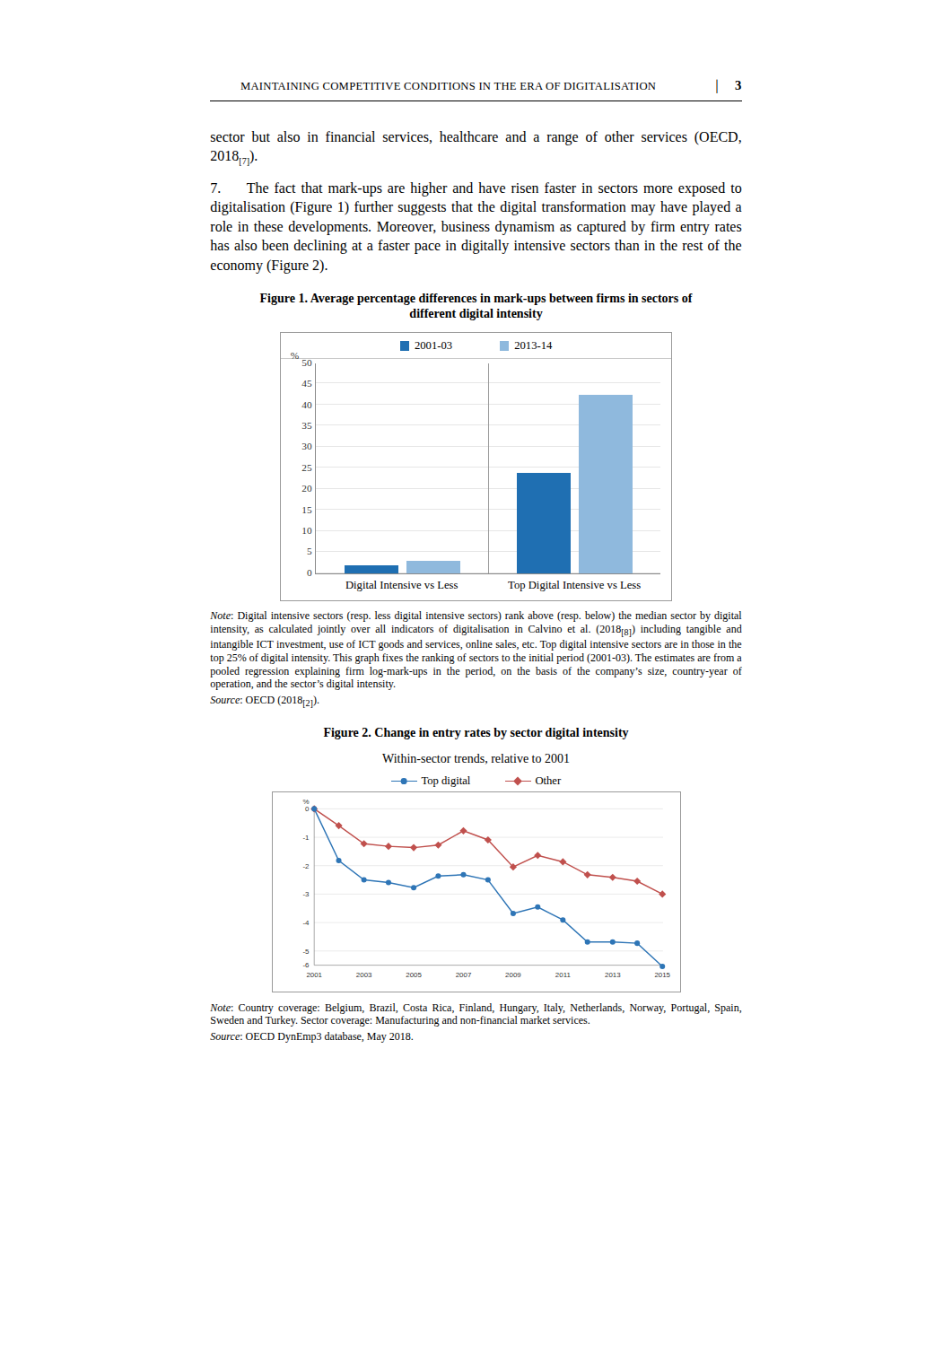MAINTAINING COMPETITIVE CONDITIONS IN THE ERA OF DIGITALISATION │3
sector but also in financial services, healthcare and a range of other services (OECD, 2018[7]).
7. The fact that mark-ups are higher and have risen faster in sectors more exposed to digitalisation (Figure 1) further suggests that the digital transformation may have played a role in these developments. Moreover, business dynamism as captured by firm entry rates has also been declining at a faster pace in digitally intensive sectors than in the rest of the economy (Figure 2).
Figure 1. Average percentage differences in mark-ups between firms in sectors of different digital intensity
2001-03
2013-14
%
50 45 40 35 30 25 20 15 10 5 0
Digital Intensive vs Less
Top Digital Intensive vs Less
Note: Digital intensive sectors (resp. less digital intensive sectors) rank above (resp. below) the median sector by digital intensity, as calculated jointly over all indicators of digitalisation in Calvino et al. (2018[8]) including tangible and intangible ICT investment, use of ICT goods and services, online sales, etc. Top digital intensive sectors are in those in the top 25% of digital intensity. This graph fixes the ranking of sectors to the initial period (2001-03). The estimates are from a pooled regression explaining firm log-mark-ups in the period, on the basis of the company’s size, country-year of operation, and the sector’s digital intensity.
Source: OECD (2018[2]).
Figure 2. Change in entry rates by sector digital intensity
Within-sector trends, relative to 2001
Top digital
Other
0 -1 -2 -3 -4 -5 -6 % 2001 2003 2005 2007 2009 2011 2013 2015
Note: Country coverage: Belgium, Brazil, Costa Rica, Finland, Hungary, Italy, Netherlands, Norway, Portugal, Spain, Sweden and Turkey. Sector coverage: Manufacturing and non-financial market services.
Source: OECD DynEmp3 database, May 2018.